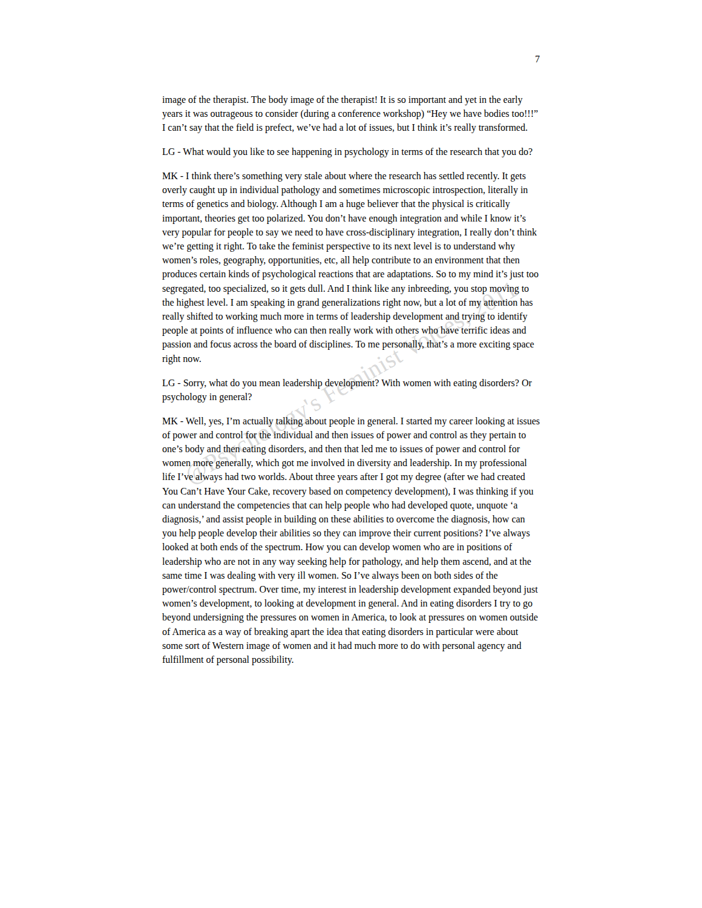7
@Psychology's Feminist Voices, 2011
image of the therapist. The body image of the therapist! It is so important and yet in the early years it was outrageous to consider (during a conference workshop) “Hey we have bodies too!!!” I can’t say that the field is prefect, we’ve had a lot of issues, but I think it’s really transformed.
LG - What would you like to see happening in psychology in terms of the research that you do?
MK - I think there’s something very stale about where the research has settled recently. It gets overly caught up in individual pathology and sometimes microscopic introspection, literally in terms of genetics and biology. Although I am a huge believer that the physical is critically important, theories get too polarized. You don’t have enough integration and while I know it’s very popular for people to say we need to have cross-disciplinary integration, I really don’t think we’re getting it right. To take the feminist perspective to its next level is to understand why women’s roles, geography, opportunities, etc, all help contribute to an environment that then produces certain kinds of psychological reactions that are adaptations. So to my mind it’s just too segregated, too specialized, so it gets dull. And I think like any inbreeding, you stop moving to the highest level. I am speaking in grand generalizations right now, but a lot of my attention has really shifted to working much more in terms of leadership development and trying to identify people at points of influence who can then really work with others who have terrific ideas and passion and focus across the board of disciplines. To me personally, that’s a more exciting space right now.
LG - Sorry, what do you mean leadership development? With women with eating disorders? Or psychology in general?
MK - Well, yes, I’m actually talking about people in general. I started my career looking at issues of power and control for the individual and then issues of power and control as they pertain to one’s body and then eating disorders, and then that led me to issues of power and control for women more generally, which got me involved in diversity and leadership. In my professional life I’ve always had two worlds. About three years after I got my degree (after we had created You Can’t Have Your Cake, recovery based on competency development), I was thinking if you can understand the competencies that can help people who had developed quote, unquote ‘a diagnosis,’ and assist people in building on these abilities to overcome the diagnosis, how can you help people develop their abilities so they can improve their current positions? I’ve always looked at both ends of the spectrum. How you can develop women who are in positions of leadership who are not in any way seeking help for pathology, and help them ascend, and at the same time I was dealing with very ill women. So I’ve always been on both sides of the power/control spectrum. Over time, my interest in leadership development expanded beyond just women’s development, to looking at development in general. And in eating disorders I try to go beyond undersigning the pressures on women in America, to look at pressures on women outside of America as a way of breaking apart the idea that eating disorders in particular were about some sort of Western image of women and it had much more to do with personal agency and fulfillment of personal possibility.